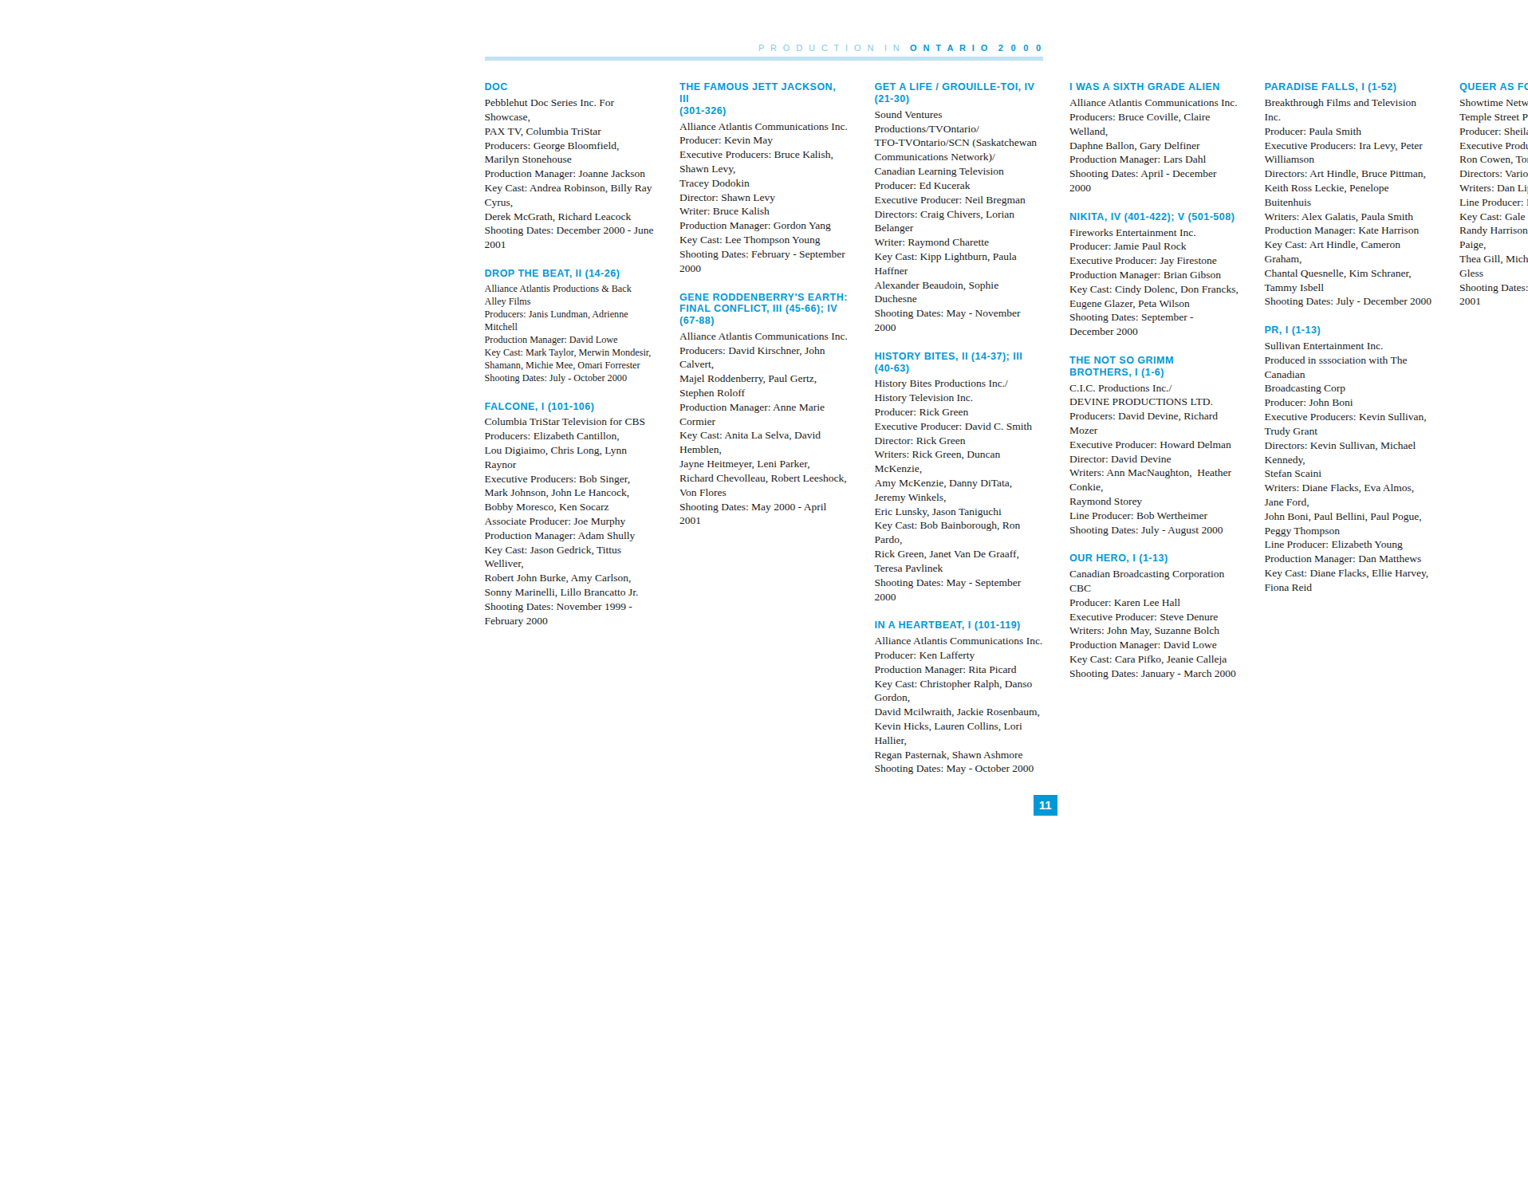P R O D U C T I O N I N O N T A R I O 2 0 0 0
DOC
Pebblehut Doc Series Inc. For Showcase,
PAX TV, Columbia TriStar
Producers: George Bloomfield,
Marilyn Stonehouse
Production Manager: Joanne Jackson
Key Cast: Andrea Robinson, Billy Ray Cyrus,
Derek McGrath, Richard Leacock
Shooting Dates: December 2000 - June 2001
DROP THE BEAT, II (14-26)
Alliance Atlantis Productions & Back Alley Films
Producers: Janis Lundman, Adrienne Mitchell
Production Manager: David Lowe
Key Cast: Mark Taylor, Merwin Mondesir,
Shamann, Michie Mee, Omari Forrester
Shooting Dates: July - October 2000
FALCONE, I (101-106)
Columbia TriStar Television for CBS
Producers: Elizabeth Cantillon,
Lou Digiaimo, Chris Long, Lynn Raynor
Executive Producers: Bob Singer,
Mark Johnson, John Le Hancock,
Bobby Moresco, Ken Socarz
Associate Producer: Joe Murphy
Production Manager: Adam Shully
Key Cast: Jason Gedrick, Tittus Welliver,
Robert John Burke, Amy Carlson,
Sonny Marinelli, Lillo Brancatto Jr.
Shooting Dates: November 1999 - February 2000
THE FAMOUS JETT JACKSON, III
(301-326)
Alliance Atlantis Communications Inc.
Producer: Kevin May
Executive Producers: Bruce Kalish, Shawn Levy,
Tracey Dodokin
Director: Shawn Levy
Writer: Bruce Kalish
Production Manager: Gordon Yang
Key Cast: Lee Thompson Young
Shooting Dates: February - September 2000
GENE RODDENBERRY'S EARTH: FINAL CONFLICT, III (45-66); IV (67-88)
Alliance Atlantis Communications Inc.
Producers: David Kirschner, John Calvert,
Majel Roddenberry, Paul Gertz,
Stephen Roloff
Production Manager: Anne Marie Cormier
Key Cast: Anita La Selva, David Hemblen,
Jayne Heitmeyer, Leni Parker,
Richard Chevolleau, Robert Leeshock,
Von Flores
Shooting Dates: May 2000 - April 2001
GET A LIFE / GROUILLE-TOI, IV (21-30)
Sound Ventures Productions/TVOntario/
TFO-TVOntario/SCN (Saskatchewan
Communications Network)/
Canadian Learning Television
Producer: Ed Kucerak
Executive Producer: Neil Bregman
Directors: Craig Chivers, Lorian Belanger
Writer: Raymond Charette
Key Cast: Kipp Lightburn, Paula Haffner
Alexander Beaudoin, Sophie Duchesne
Shooting Dates: May - November 2000
HISTORY BITES, II (14-37); III (40-63)
History Bites Productions Inc./
History Television Inc.
Producer: Rick Green
Executive Producer: David C. Smith
Director: Rick Green
Writers: Rick Green, Duncan McKenzie,
Amy McKenzie, Danny DiTata, Jeremy Winkels,
Eric Lunsky, Jason Taniguchi
Key Cast: Bob Bainborough, Ron Pardo,
Rick Green, Janet Van De Graaff, Teresa Pavlinek
Shooting Dates: May - September 2000
IN A HEARTBEAT, I (101-119)
Alliance Atlantis Communications Inc.
Producer: Ken Lafferty
Production Manager: Rita Picard
Key Cast: Christopher Ralph, Danso Gordon,
David Mcilwraith, Jackie Rosenbaum,
Kevin Hicks, Lauren Collins, Lori Hallier,
Regan Pasternak, Shawn Ashmore
Shooting Dates: May - October 2000
I WAS A SIXTH GRADE ALIEN
Alliance Atlantis Communications Inc.
Producers: Bruce Coville, Claire Welland,
Daphne Ballon, Gary Delfiner
Production Manager: Lars Dahl
Shooting Dates: April - December 2000
NIKITA, IV (401-422); V (501-508)
Fireworks Entertainment Inc.
Producer: Jamie Paul Rock
Executive Producer: Jay Firestone
Production Manager: Brian Gibson
Key Cast: Cindy Dolenc, Don Francks,
Eugene Glazer, Peta Wilson
Shooting Dates: September - December 2000
THE NOT SO GRIMM BROTHERS, I (1-6)
C.I.C. Productions Inc./
DEVINE PRODUCTIONS LTD.
Producers: David Devine, Richard Mozer
Executive Producer: Howard Delman
Director: David Devine
Writers: Ann MacNaughton, Heather Conkie,
Raymond Storey
Line Producer: Bob Wertheimer
Shooting Dates: July - August 2000
OUR HERO, I (1-13)
Canadian Broadcasting Corporation CBC
Producer: Karen Lee Hall
Executive Producer: Steve Denure
Writers: John May, Suzanne Bolch
Production Manager: David Lowe
Key Cast: Cara Pifko, Jeanie Calleja
Shooting Dates: January - March 2000
PARADISE FALLS, I (1-52)
Breakthrough Films and Television Inc.
Producer: Paula Smith
Executive Producers: Ira Levy, Peter Williamson
Directors: Art Hindle, Bruce Pittman,
Keith Ross Leckie, Penelope Buitenhuis
Writers: Alex Galatis, Paula Smith
Production Manager: Kate Harrison
Key Cast: Art Hindle, Cameron Graham,
Chantal Quesnelle, Kim Schraner, Tammy Isbell
Shooting Dates: July - December 2000
PR, I (1-13)
Sullivan Entertainment Inc.
Produced in sssociation with The Canadian
Broadcasting Corp
Producer: John Boni
Executive Producers: Kevin Sullivan, Trudy Grant
Directors: Kevin Sullivan, Michael Kennedy,
Stefan Scaini
Writers: Diane Flacks, Eva Almos, Jane Ford,
John Boni, Paul Bellini, Paul Pogue,
Peggy Thompson
Line Producer: Elizabeth Young
Production Manager: Dan Matthews
Key Cast: Diane Flacks, Ellie Harvey, Fiona Reid
QUEER AS FOLK, I (1-22)
Showtime Networks Inc./
Temple Street Productions Ltd.
Producer: Sheila Hockin
Executive Producers: Dan Lipman,
Ron Cowen, Tony Jonas
Directors: Various
Writers: Dan Lipman, Ron Cowen
Line Producer: Noella Nesdoly
Key Cast: Gale Harold, Hal Sparks,
Randy Harrison, Scott Lowell, Peter Paige,
Thea Gill, Michelle Clunie, Sharon Gless
Shooting Dates: July 2000 - March 2001
11